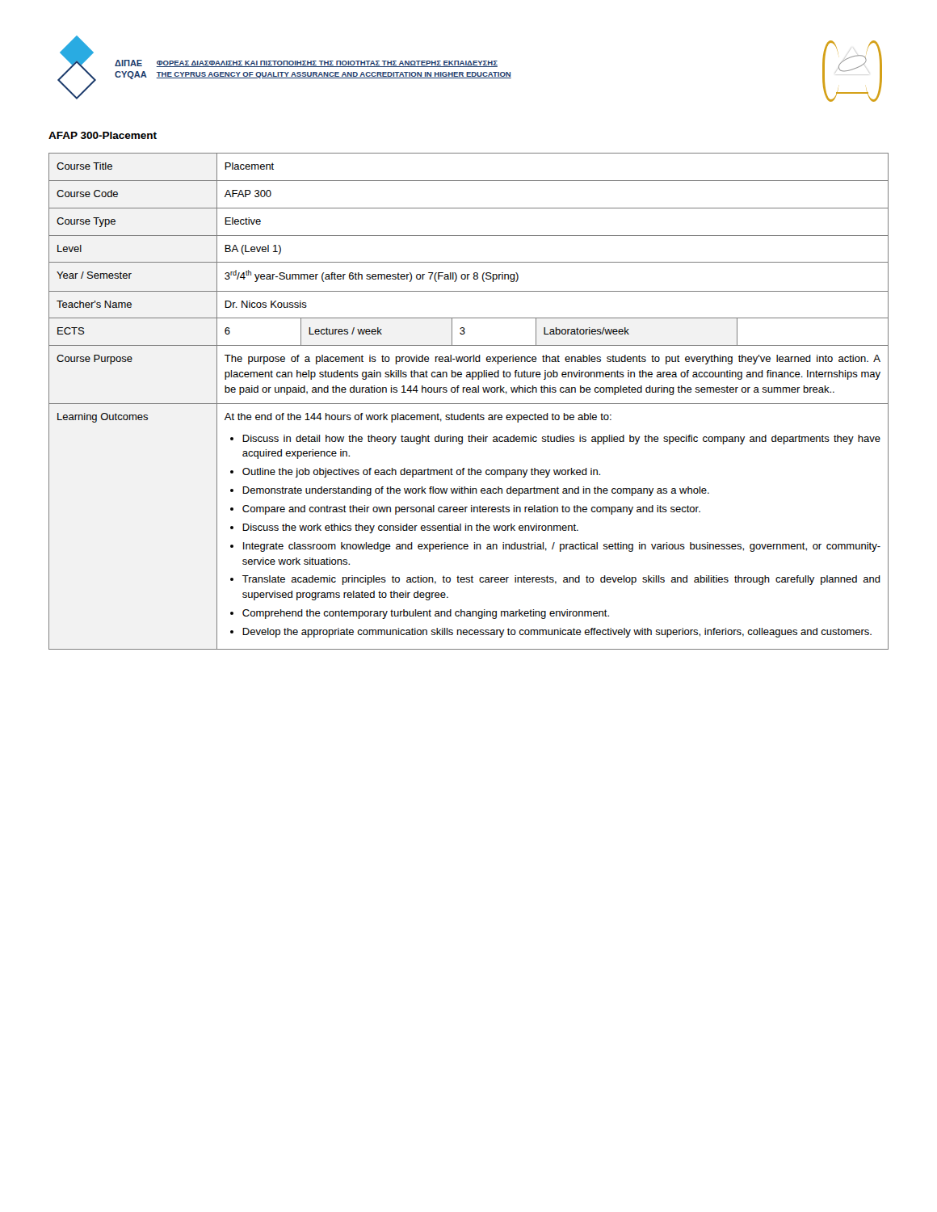ΔΙΠΑΕ
CYQAA
ΦΟΡΕΑΣ ΔΙΑΣΦΑΛΙΣΗΣ ΚΑΙ ΠΙΣΤΟΠΟΙΗΣΗΣ ΤΗΣ ΠΟΙΟΤΗΤΑΣ ΤΗΣ ΑΝΩΤΕΡΗΣ ΕΚΠΑΙΔΕΥΣΗΣ
THE CYPRUS AGENCY OF QUALITY ASSURANCE AND ACCREDITATION IN HIGHER EDUCATION
AFAP 300-Placement
| Course Title | Placement |
| Course Code | AFAP 300 |
| Course Type | Elective |
| Level | BA (Level 1) |
| Year / Semester | 3 rd /4 th year-Summer (after 6th semester) or 7(Fall) or 8 (Spring) |
| Teacher's Name | Dr. Nicos Koussis |
| ECTS | 6 | Lectures / week | 3 | Laboratories/week | |
| Course Purpose | The purpose of a placement is to provide real-world experience that enables students to put everything they've learned into action. A placement can help students gain skills that can be applied to future job environments in the area of accounting and finance. Internships may be paid or unpaid, and the duration is 144 hours of real work, which this can be completed during the semester or a summer break.. |
| Learning Outcomes | At the end of the 144 hours of work placement, students are expected to be able to: Discuss in detail how the theory taught during their academic studies is applied by the specific company and departments they have acquired experience in. Outline the job objectives of each department of the company they worked in. Demonstrate understanding of the work flow within each department and in the company as a whole. Compare and contrast their own personal career interests in relation to the company and its sector. Discuss the work ethics they consider essential in the work environment. Integrate classroom knowledge and experience in an industrial, / practical setting in various businesses, government, or community-service work situations. Translate academic principles to action, to test career interests, and to develop skills and abilities through carefully planned and supervised programs related to their degree. Comprehend the contemporary turbulent and changing marketing environment. Develop the appropriate communication skills necessary to communicate effectively with superiors, inferiors, colleagues and customers. |